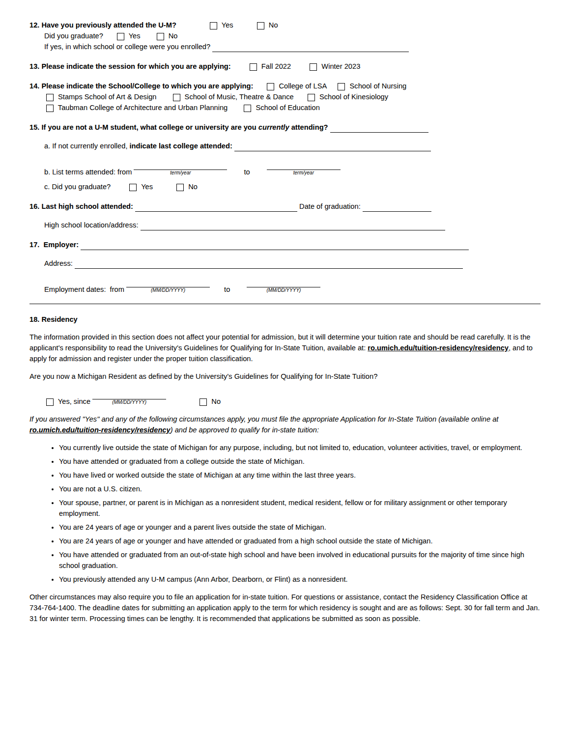12. Have you previously attended the U-M? Yes No
Did you graduate? Yes No
If yes, in which school or college were you enrolled?
13. Please indicate the session for which you are applying: Fall 2022 Winter 2023
14. Please indicate the School/College to which you are applying: College of LSA School of Nursing
Stamps School of Art & Design School of Music, Theatre & Dance School of Kinesiology
Taubman College of Architecture and Urban Planning School of Education
15. If you are not a U-M student, what college or university are you currently attending?
a. If not currently enrolled, indicate last college attended:
b. List terms attended: from term/year to term/year
c. Did you graduate? Yes No
16. Last high school attended: Date of graduation:
High school location/address:
17. Employer:
Address:
Employment dates: from (MM/DD/YYYY) to (MM/DD/YYYY)
18. Residency
The information provided in this section does not affect your potential for admission, but it will determine your tuition rate and should be read carefully. It is the applicant's responsibility to read the University's Guidelines for Qualifying for In-State Tuition, available at: ro.umich.edu/tuition-residency/residency, and to apply for admission and register under the proper tuition classification.
Are you now a Michigan Resident as defined by the University's Guidelines for Qualifying for In-State Tuition?
Yes, since (MM/DD/YYYY) No
If you answered "Yes" and any of the following circumstances apply, you must file the appropriate Application for In-State Tuition (available online at ro.umich.edu/tuition-residency/residency) and be approved to qualify for in-state tuition:
You currently live outside the state of Michigan for any purpose, including, but not limited to, education, volunteer activities, travel, or employment.
You have attended or graduated from a college outside the state of Michigan.
You have lived or worked outside the state of Michigan at any time within the last three years.
You are not a U.S. citizen.
Your spouse, partner, or parent is in Michigan as a nonresident student, medical resident, fellow or for military assignment or other temporary employment.
You are 24 years of age or younger and a parent lives outside the state of Michigan.
You are 24 years of age or younger and have attended or graduated from a high school outside the state of Michigan.
You have attended or graduated from an out-of-state high school and have been involved in educational pursuits for the majority of time since high school graduation.
You previously attended any U-M campus (Ann Arbor, Dearborn, or Flint) as a nonresident.
Other circumstances may also require you to file an application for in-state tuition. For questions or assistance, contact the Residency Classification Office at 734-764-1400. The deadline dates for submitting an application apply to the term for which residency is sought and are as follows: Sept. 30 for fall term and Jan. 31 for winter term. Processing times can be lengthy. It is recommended that applications be submitted as soon as possible.